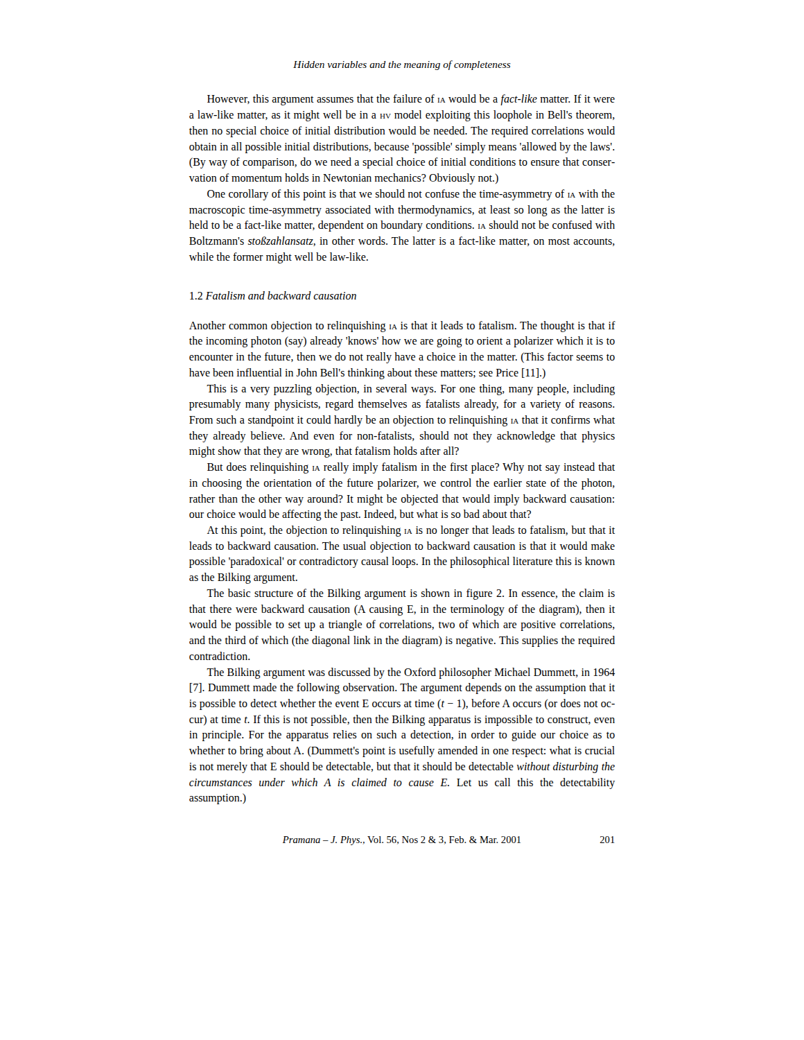Hidden variables and the meaning of completeness
However, this argument assumes that the failure of ia would be a fact-like matter. If it were a law-like matter, as it might well be in a hv model exploiting this loophole in Bell's theorem, then no special choice of initial distribution would be needed. The required correlations would obtain in all possible initial distributions, because 'possible' simply means 'allowed by the laws'. (By way of comparison, do we need a special choice of initial conditions to ensure that conservation of momentum holds in Newtonian mechanics? Obviously not.)
One corollary of this point is that we should not confuse the time-asymmetry of ia with the macroscopic time-asymmetry associated with thermodynamics, at least so long as the latter is held to be a fact-like matter, dependent on boundary conditions. ia should not be confused with Boltzmann's stoßzahlansatz, in other words. The latter is a fact-like matter, on most accounts, while the former might well be law-like.
1.2 Fatalism and backward causation
Another common objection to relinquishing ia is that it leads to fatalism. The thought is that if the incoming photon (say) already 'knows' how we are going to orient a polarizer which it is to encounter in the future, then we do not really have a choice in the matter. (This factor seems to have been influential in John Bell's thinking about these matters; see Price [11].)
This is a very puzzling objection, in several ways. For one thing, many people, including presumably many physicists, regard themselves as fatalists already, for a variety of reasons. From such a standpoint it could hardly be an objection to relinquishing ia that it confirms what they already believe. And even for non-fatalists, should not they acknowledge that physics might show that they are wrong, that fatalism holds after all?
But does relinquishing ia really imply fatalism in the first place? Why not say instead that in choosing the orientation of the future polarizer, we control the earlier state of the photon, rather than the other way around? It might be objected that would imply backward causation: our choice would be affecting the past. Indeed, but what is so bad about that?
At this point, the objection to relinquishing ia is no longer that leads to fatalism, but that it leads to backward causation. The usual objection to backward causation is that it would make possible 'paradoxical' or contradictory causal loops. In the philosophical literature this is known as the Bilking argument.
The basic structure of the Bilking argument is shown in figure 2. In essence, the claim is that there were backward causation (A causing E, in the terminology of the diagram), then it would be possible to set up a triangle of correlations, two of which are positive correlations, and the third of which (the diagonal link in the diagram) is negative. This supplies the required contradiction.
The Bilking argument was discussed by the Oxford philosopher Michael Dummett, in 1964 [7]. Dummett made the following observation. The argument depends on the assumption that it is possible to detect whether the event E occurs at time (t − 1), before A occurs (or does not occur) at time t. If this is not possible, then the Bilking apparatus is impossible to construct, even in principle. For the apparatus relies on such a detection, in order to guide our choice as to whether to bring about A. (Dummett's point is usefully amended in one respect: what is crucial is not merely that E should be detectable, but that it should be detectable without disturbing the circumstances under which A is claimed to cause E. Let us call this the detectability assumption.)
Pramana – J. Phys., Vol. 56, Nos 2 & 3, Feb. & Mar. 2001 201